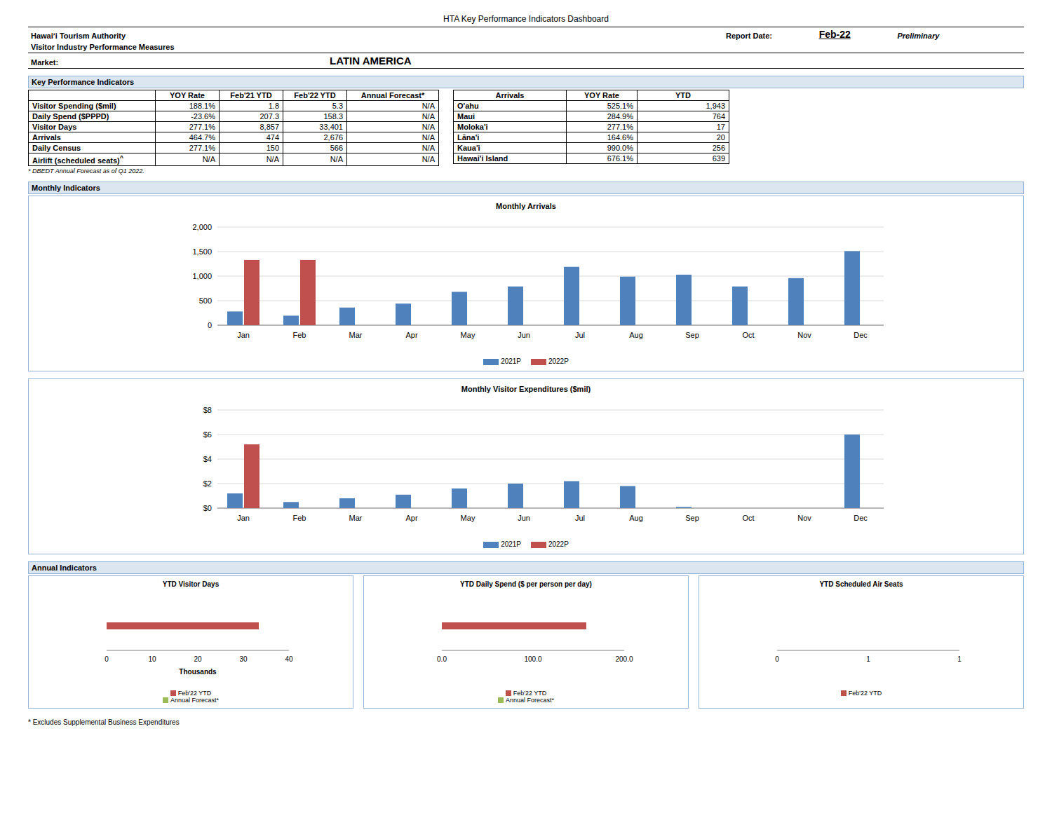HTA Key Performance Indicators Dashboard
| Hawaiʻi Tourism Authority | | Report Date: | Feb-22 | Preliminary |
| Visitor Industry Performance Measures |
| Market: | LATIN AMERICA |
Key Performance Indicators
| | YOY Rate | Feb'21 YTD | Feb'22 YTD | Annual Forecast* |
| --- | --- | --- | --- | --- |
| Visitor Spending ($mil) | 188.1% | 1.8 | 5.3 | N/A |
| Daily Spend ($PPPD) | -23.6% | 207.3 | 158.3 | N/A |
| Visitor Days | 277.1% | 8,857 | 33,401 | N/A |
| Arrivals | 464.7% | 474 | 2,676 | N/A |
| Daily Census | 277.1% | 150 | 566 | N/A |
| Airlift (scheduled seats) ^ | N/A | N/A | N/A | N/A |
| Arrivals | YOY Rate | YTD |
| --- | --- | --- |
| O'ahu | 525.1% | 1,943 |
| Maui | 284.9% | 764 |
| Moloka'i | 277.1% | 17 |
| Lāna'i | 164.6% | 20 |
| Kaua'i | 990.0% | 256 |
| Hawai'i Island | 676.1% | 639 |
* DBEDT Annual Forecast as of Q1 2022.
Monthly Indicators
Monthly Arrivals
2,000 1,500 1,000 500 0 Jan Feb Mar Apr May Jun Jul Aug Sep Oct Nov Dec
2021P 2022P
Monthly Visitor Expenditures ($mil)
$8 $6 $4 $2 $0 Jan Feb Mar Apr May Jun Jul Aug Sep Oct Nov Dec
2021P 2022P
Annual Indicators
YTD Visitor Days
0 10 20 30 40 Thousands
Feb'22 YTD
Annual Forecast*
YTD Daily Spend ($ per person per day)
0.0 100.0 200.0
Feb'22 YTD
Annual Forecast*
YTD Scheduled Air Seats
0 1 1
Feb'22 YTD
* Excludes Supplemental Business Expenditures